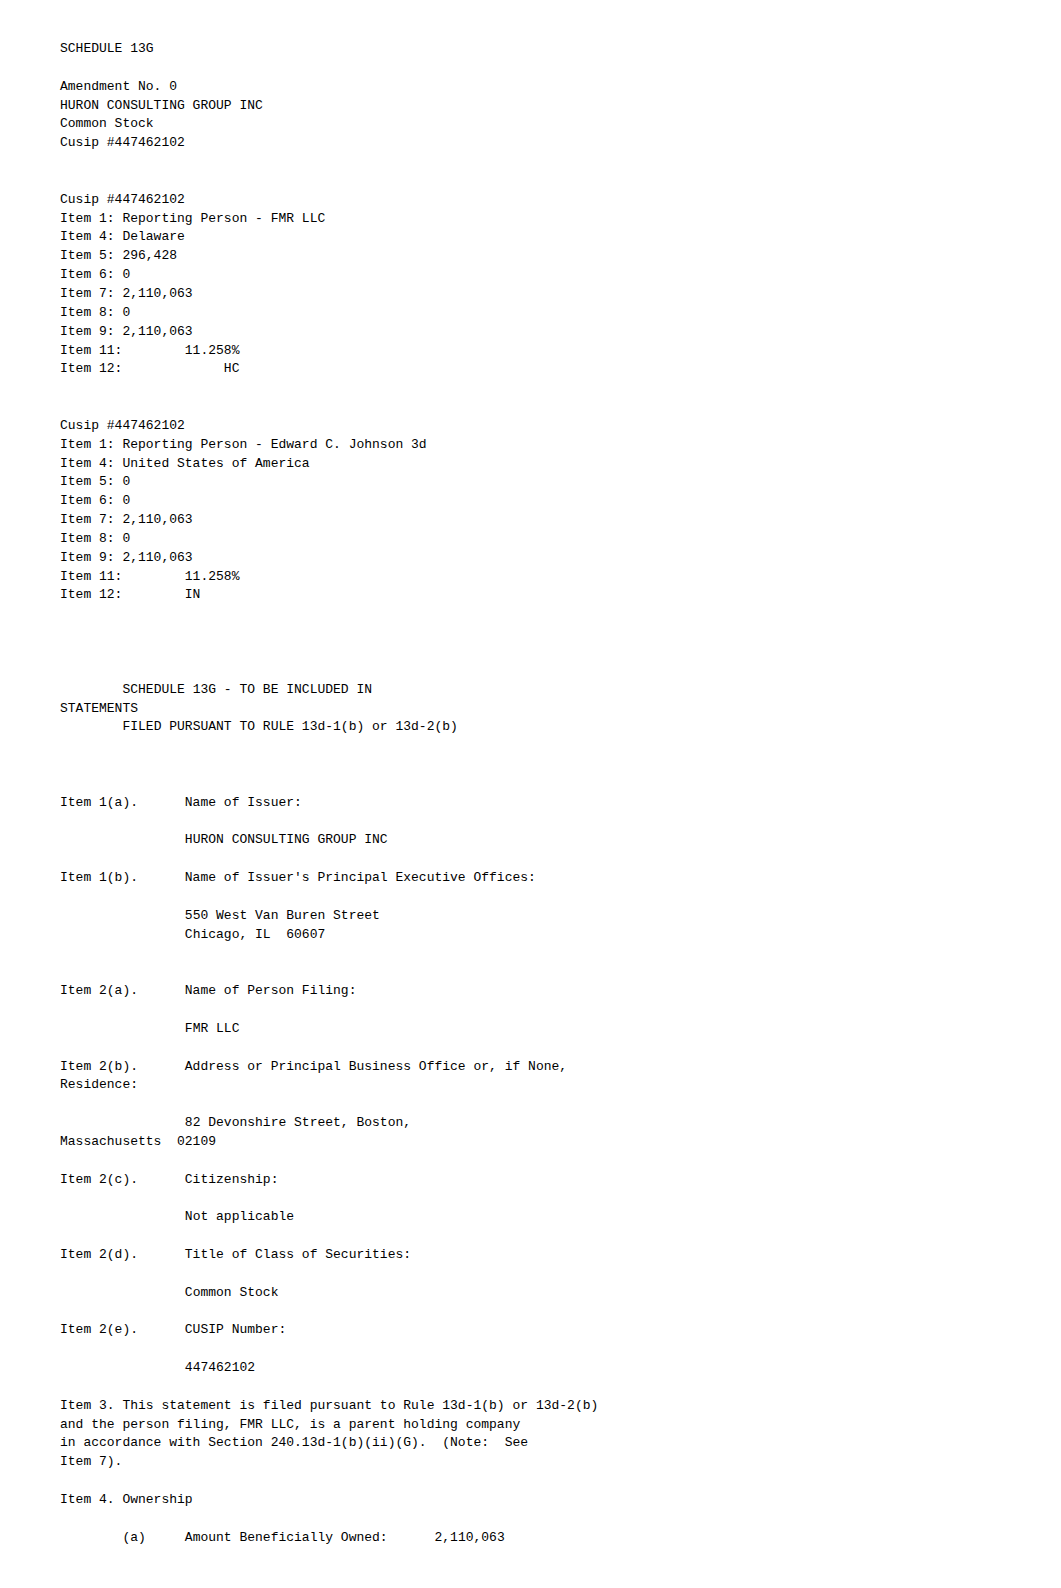SCHEDULE 13G

Amendment No. 0
HURON CONSULTING GROUP INC
Common Stock
Cusip #447462102


Cusip #447462102
Item 1: Reporting Person - FMR LLC
Item 4: Delaware
Item 5: 296,428
Item 6: 0
Item 7: 2,110,063
Item 8: 0
Item 9: 2,110,063
Item 11:        11.258%
Item 12:             HC


Cusip #447462102
Item 1: Reporting Person - Edward C. Johnson 3d
Item 4: United States of America
Item 5: 0
Item 6: 0
Item 7: 2,110,063
Item 8: 0
Item 9: 2,110,063
Item 11:        11.258%
Item 12:        IN




        SCHEDULE 13G - TO BE INCLUDED IN
STATEMENTS
        FILED PURSUANT TO RULE 13d-1(b) or 13d-2(b)



Item 1(a).      Name of Issuer:

                HURON CONSULTING GROUP INC

Item 1(b).      Name of Issuer's Principal Executive Offices:

                550 West Van Buren Street
                Chicago, IL  60607


Item 2(a).      Name of Person Filing:

                FMR LLC

Item 2(b).      Address or Principal Business Office or, if None,
Residence:

                82 Devonshire Street, Boston,
Massachusetts  02109

Item 2(c).      Citizenship:

                Not applicable

Item 2(d).      Title of Class of Securities:

                Common Stock

Item 2(e).      CUSIP Number:

                447462102

Item 3. This statement is filed pursuant to Rule 13d-1(b) or 13d-2(b)
and the person filing, FMR LLC, is a parent holding company
in accordance with Section 240.13d-1(b)(ii)(G).  (Note:  See
Item 7).

Item 4. Ownership

        (a)     Amount Beneficially Owned:      2,110,063